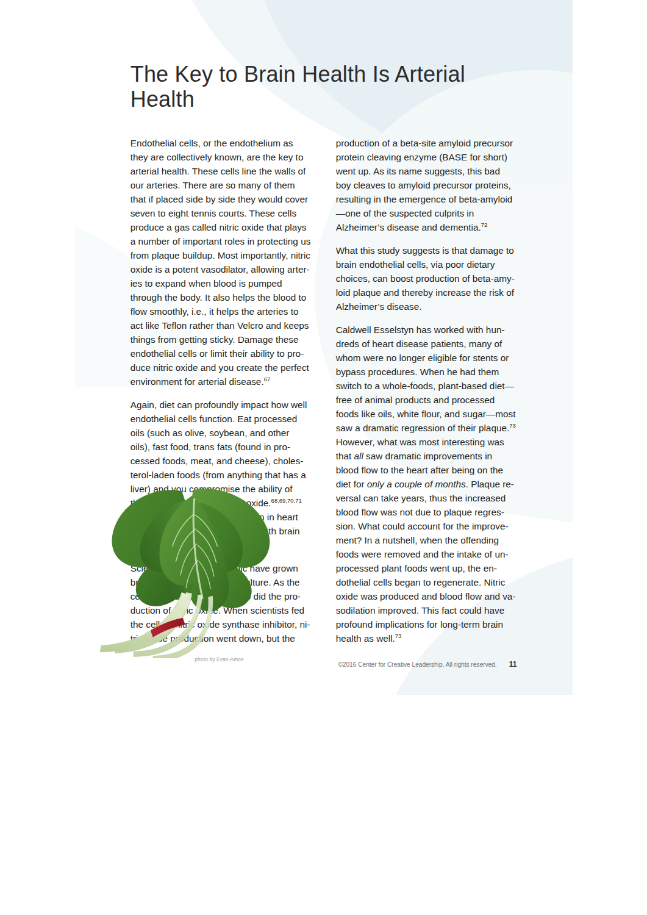The Key to Brain Health Is Arterial Health
Endothelial cells, or the endothelium as they are collectively known, are the key to arterial health. These cells line the walls of our arteries. There are so many of them that if placed side by side they would cover seven to eight tennis courts. These cells produce a gas called nitric oxide that plays a number of important roles in protecting us from plaque buildup. Most importantly, nitric oxide is a potent vasodilator, allowing arteries to expand when blood is pumped through the body. It also helps the blood to flow smoothly, i.e., it helps the arteries to act like Teflon rather than Velcro and keeps things from getting sticky. Damage these endothelial cells or limit their ability to produce nitric oxide and you create the perfect environment for arterial disease.67
Again, diet can profoundly impact how well endothelial cells function. Eat processed oils (such as olive, soybean, and other oils), fast food, trans fats (found in processed foods, meat, and cheese), cholesterol-laden foods (from anything that has a liver) and you compromise the ability of these cells to produce nitric oxide.68,69,70,71 While this is an important lesson in heart health, what does it have to do with brain health?
Scientists at the Mayo Clinic have grown brain endothelial cells in a culture. As the cells increased in number, so did the production of nitric oxide. When scientists fed the cells a nitric oxide synthase inhibitor, nitric oxide production went down, but the production of a beta-site amyloid precursor protein cleaving enzyme (BASE for short) went up. As its name suggests, this bad boy cleaves to amyloid precursor proteins, resulting in the emergence of beta-amyloid—one of the suspected culprits in Alzheimer’s disease and dementia.72
What this study suggests is that damage to brain endothelial cells, via poor dietary choices, can boost production of beta-amyloid plaque and thereby increase the risk of Alzheimer’s disease.
Caldwell Esselstyn has worked with hundreds of heart disease patients, many of whom were no longer eligible for stents or bypass procedures. When he had them switch to a whole-foods, plant-based diet—free of animal products and processed foods like oils, white flour, and sugar—most saw a dramatic regression of their plaque.73 However, what was most interesting was that all saw dramatic improvements in blood flow to the heart after being on the diet for only a couple of months. Plaque reversal can take years, thus the increased blood flow was not due to plaque regression. What could account for the improvement? In a nutshell, when the offending foods were removed and the intake of unprocessed plant foods went up, the endothelial cells began to regenerate. Nitric oxide was produced and blood flow and vasodilation improved. This fact could have profound implications for long-term brain health as well.73
photo by Evan-Amos
©2016 Center for Creative Leadership. All rights reserved. 11